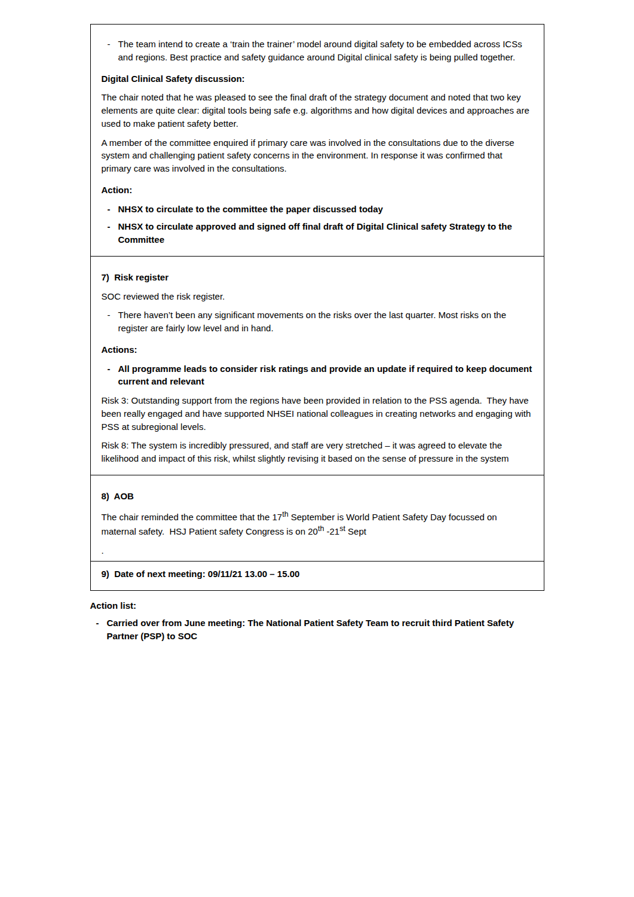The team intend to create a ‘train the trainer’ model around digital safety to be embedded across ICSs and regions. Best practice and safety guidance around Digital clinical safety is being pulled together.
Digital Clinical Safety discussion:
The chair noted that he was pleased to see the final draft of the strategy document and noted that two key elements are quite clear: digital tools being safe e.g. algorithms and how digital devices and approaches are used to make patient safety better.
A member of the committee enquired if primary care was involved in the consultations due to the diverse system and challenging patient safety concerns in the environment. In response it was confirmed that primary care was involved in the consultations.
Action:
NHSX to circulate to the committee the paper discussed today
NHSX to circulate approved and signed off final draft of Digital Clinical safety Strategy to the Committee
7) Risk register
SOC reviewed the risk register.
There haven’t been any significant movements on the risks over the last quarter. Most risks on the register are fairly low level and in hand.
Actions:
All programme leads to consider risk ratings and provide an update if required to keep document current and relevant
Risk 3: Outstanding support from the regions have been provided in relation to the PSS agenda. They have been really engaged and have supported NHSEI national colleagues in creating networks and engaging with PSS at subregional levels.
Risk 8: The system is incredibly pressured, and staff are very stretched – it was agreed to elevate the likelihood and impact of this risk, whilst slightly revising it based on the sense of pressure in the system
8) AOB
The chair reminded the committee that the 17th September is World Patient Safety Day focussed on maternal safety. HSJ Patient safety Congress is on 20th -21st Sept
.
9) Date of next meeting: 09/11/21 13.00 – 15.00
Action list:
Carried over from June meeting: The National Patient Safety Team to recruit third Patient Safety Partner (PSP) to SOC